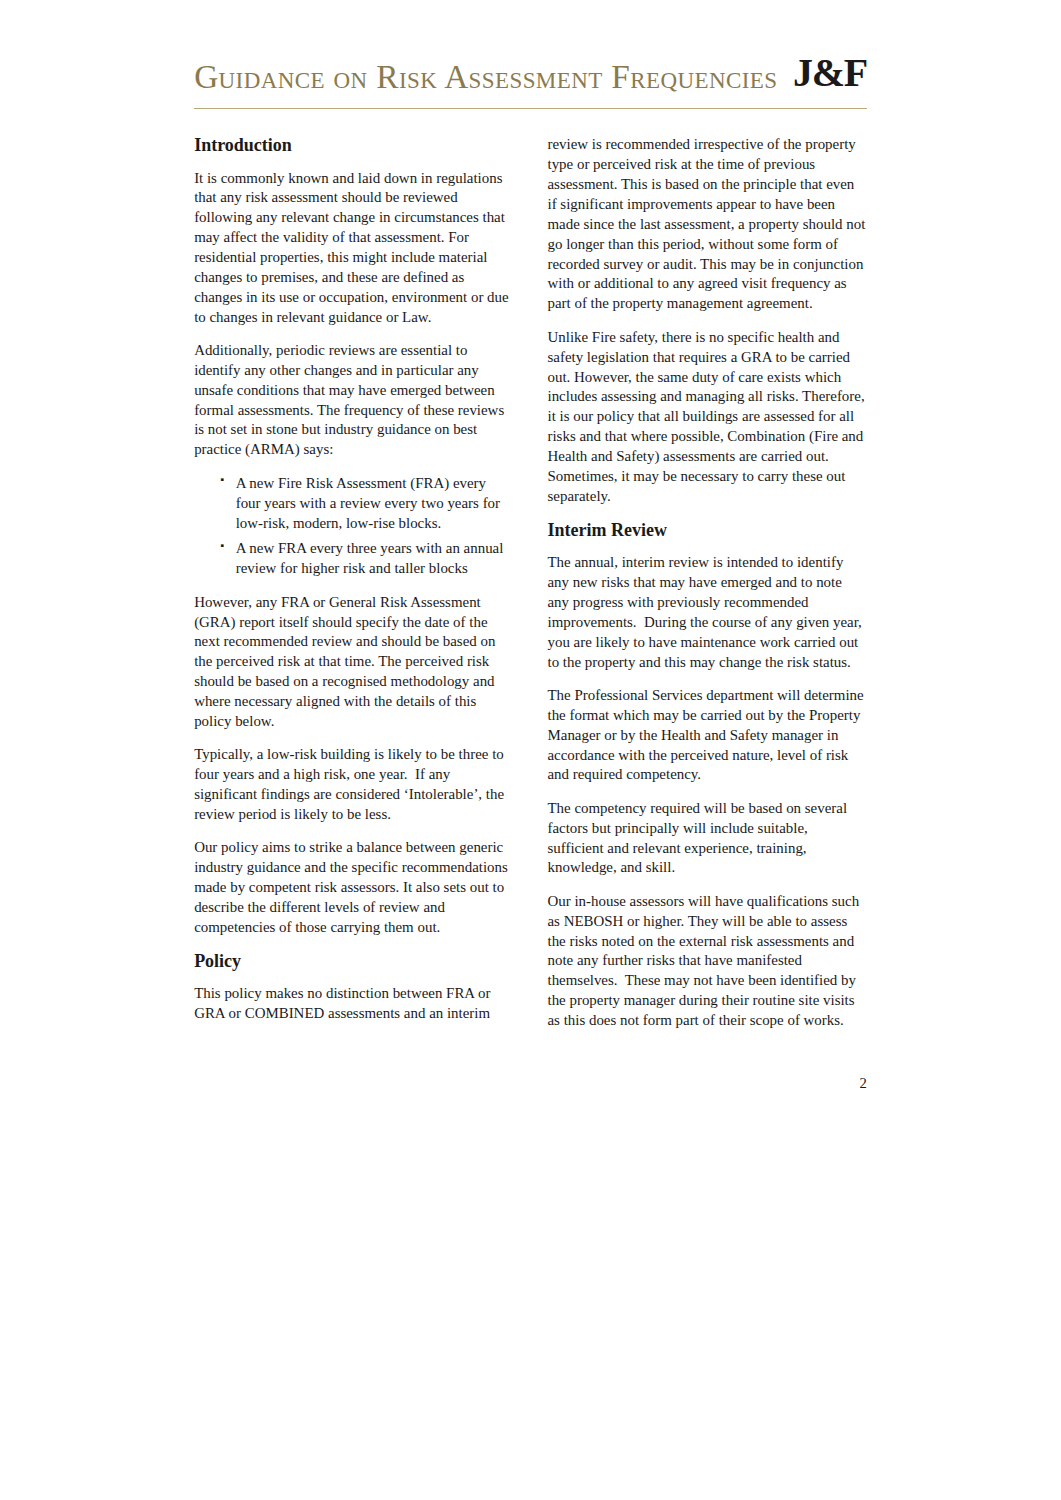Guidance on Risk Assessment Frequencies
J&F
Introduction
It is commonly known and laid down in regulations that any risk assessment should be reviewed following any relevant change in circumstances that may affect the validity of that assessment. For residential properties, this might include material changes to premises, and these are defined as changes in its use or occupation, environment or due to changes in relevant guidance or Law.
Additionally, periodic reviews are essential to identify any other changes and in particular any unsafe conditions that may have emerged between formal assessments. The frequency of these reviews is not set in stone but industry guidance on best practice (ARMA) says:
A new Fire Risk Assessment (FRA) every four years with a review every two years for low-risk, modern, low-rise blocks.
A new FRA every three years with an annual review for higher risk and taller blocks
However, any FRA or General Risk Assessment (GRA) report itself should specify the date of the next recommended review and should be based on the perceived risk at that time. The perceived risk should be based on a recognised methodology and where necessary aligned with the details of this policy below.
Typically, a low-risk building is likely to be three to four years and a high risk, one year. If any significant findings are considered ‘Intolerable’, the review period is likely to be less.
Our policy aims to strike a balance between generic industry guidance and the specific recommendations made by competent risk assessors. It also sets out to describe the different levels of review and competencies of those carrying them out.
Policy
This policy makes no distinction between FRA or GRA or COMBINED assessments and an interim review is recommended irrespective of the property type or perceived risk at the time of previous assessment. This is based on the principle that even if significant improvements appear to have been made since the last assessment, a property should not go longer than this period, without some form of recorded survey or audit. This may be in conjunction with or additional to any agreed visit frequency as part of the property management agreement.
Unlike Fire safety, there is no specific health and safety legislation that requires a GRA to be carried out. However, the same duty of care exists which includes assessing and managing all risks. Therefore, it is our policy that all buildings are assessed for all risks and that where possible, Combination (Fire and Health and Safety) assessments are carried out. Sometimes, it may be necessary to carry these out separately.
Interim Review
The annual, interim review is intended to identify any new risks that may have emerged and to note any progress with previously recommended improvements. During the course of any given year, you are likely to have maintenance work carried out to the property and this may change the risk status.
The Professional Services department will determine the format which may be carried out by the Property Manager or by the Health and Safety manager in accordance with the perceived nature, level of risk and required competency.
The competency required will be based on several factors but principally will include suitable, sufficient and relevant experience, training, knowledge, and skill.
Our in-house assessors will have qualifications such as NEBOSH or higher. They will be able to assess the risks noted on the external risk assessments and note any further risks that have manifested themselves. These may not have been identified by the property manager during their routine site visits as this does not form part of their scope of works.
2